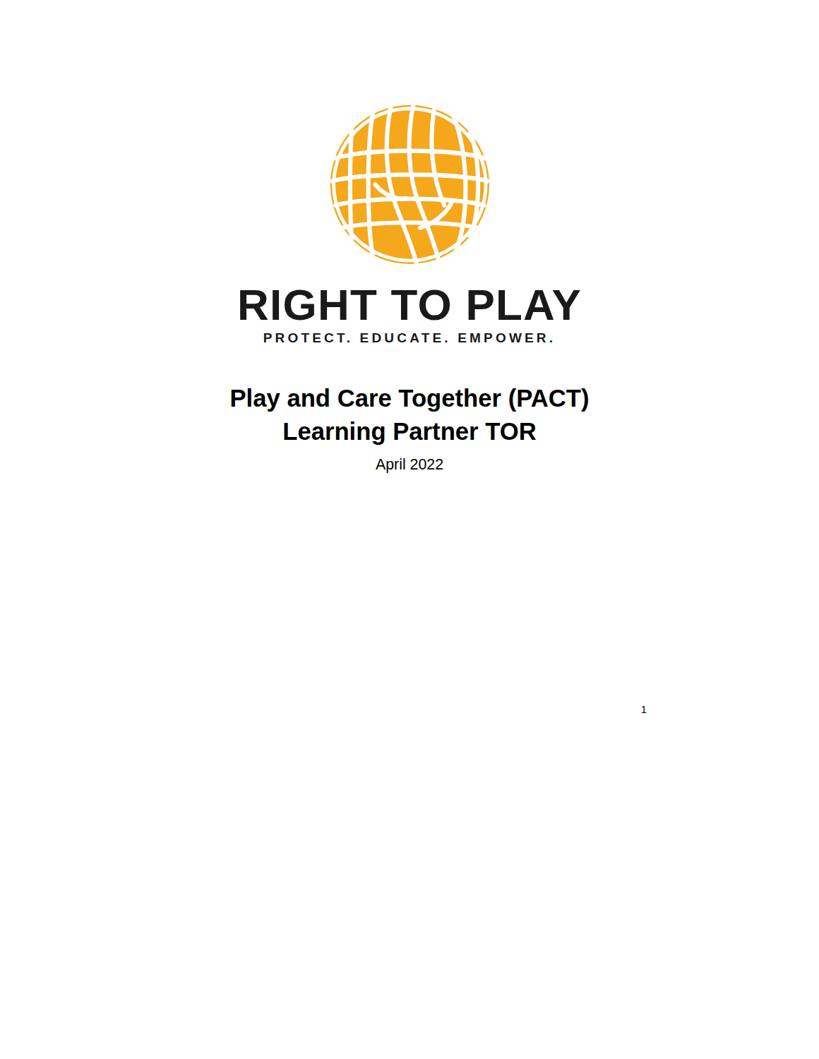RIGHT TO PLAY
PROTECT. EDUCATE. EMPOWER.
Play and Care Together (PACT) Learning Partner TOR
April 2022
1